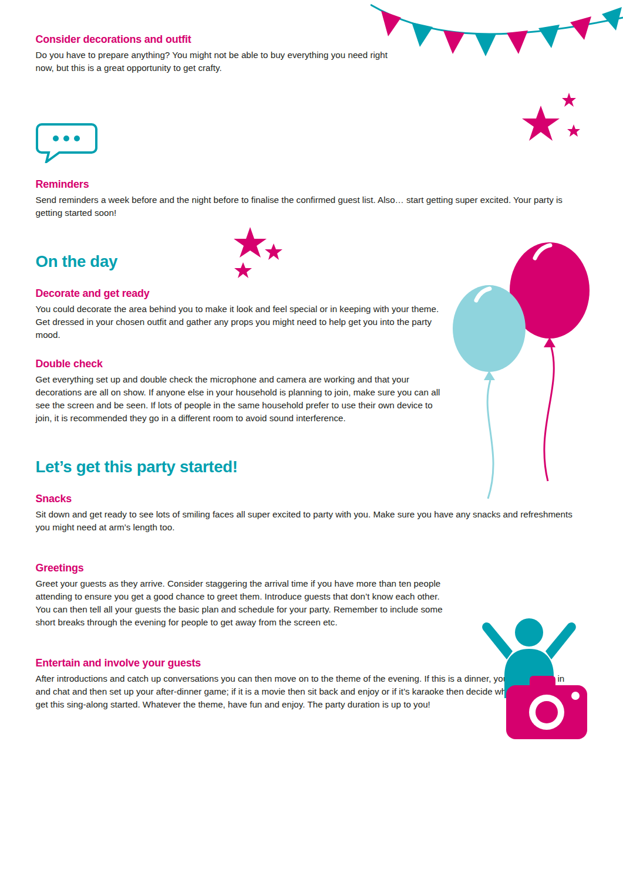Consider decorations and outfit
Do you have to prepare anything? You might not be able to buy everything you need right now, but this is a great opportunity to get crafty.
Reminders
Send reminders a week before and the night before to finalise the confirmed guest list. Also… start getting super excited. Your party is getting started soon!
On the day
Decorate and get ready
You could decorate the area behind you to make it look and feel special or in keeping with your theme. Get dressed in your chosen outfit and gather any props you might need to help get you into the party mood.
Double check
Get everything set up and double check the microphone and camera are working and that your decorations are all on show. If anyone else in your household is planning to join, make sure you can all see the screen and be seen. If lots of people in the same household prefer to use their own device to join, it is recommended they go in a different room to avoid sound interference.
Let’s get this party started!
Snacks
Sit down and get ready to see lots of smiling faces all super excited to party with you. Make sure you have any snacks and refreshments you might need at arm’s length too.
Greetings
Greet your guests as they arrive. Consider staggering the arrival time if you have more than ten people attending to ensure you get a good chance to greet them. Introduce guests that don’t know each other. You can then tell all your guests the basic plan and schedule for your party. Remember to include some short breaks through the evening for people to get away from the screen etc.
Entertain and involve your guests
After introductions and catch up conversations you can then move on to the theme of the evening. If this is a dinner, you can all tuck in and chat and then set up your after-dinner game; if it is a movie then sit back and enjoy or if it’s karaoke then decide who is going first and get this sing-along started. Whatever the theme, have fun and enjoy. The party duration is up to you!